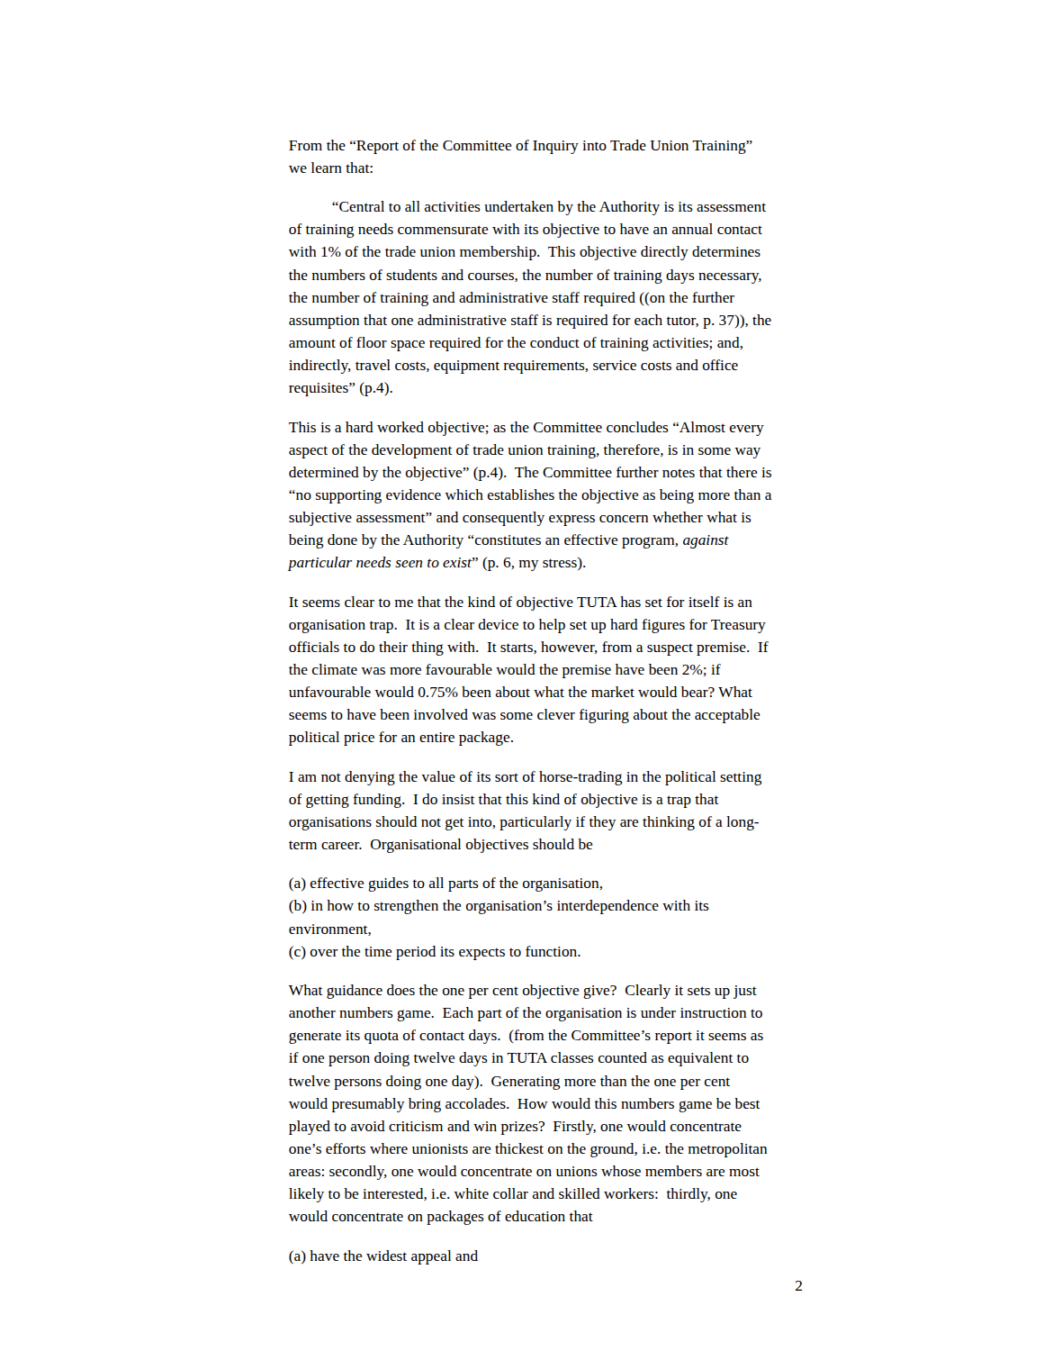From the “Report of the Committee of Inquiry into Trade Union Training” we learn that:
“Central to all activities undertaken by the Authority is its assessment of training needs commensurate with its objective to have an annual contact with 1% of the trade union membership. This objective directly determines the numbers of students and courses, the number of training days necessary, the number of training and administrative staff required ((on the further assumption that one administrative staff is required for each tutor, p. 37)), the amount of floor space required for the conduct of training activities; and, indirectly, travel costs, equipment requirements, service costs and office requisites” (p.4).
This is a hard worked objective; as the Committee concludes “Almost every aspect of the development of trade union training, therefore, is in some way determined by the objective” (p.4). The Committee further notes that there is “no supporting evidence which establishes the objective as being more than a subjective assessment” and consequently express concern whether what is being done by the Authority “constitutes an effective program, against particular needs seen to exist” (p. 6, my stress).
It seems clear to me that the kind of objective TUTA has set for itself is an organisation trap. It is a clear device to help set up hard figures for Treasury officials to do their thing with. It starts, however, from a suspect premise. If the climate was more favourable would the premise have been 2%; if unfavourable would 0.75% been about what the market would bear? What seems to have been involved was some clever figuring about the acceptable political price for an entire package.
I am not denying the value of its sort of horse-trading in the political setting of getting funding. I do insist that this kind of objective is a trap that organisations should not get into, particularly if they are thinking of a long-term career. Organisational objectives should be
(a) effective guides to all parts of the organisation,
(b) in how to strengthen the organisation’s interdependence with its environment,
(c) over the time period its expects to function.
What guidance does the one per cent objective give? Clearly it sets up just another numbers game. Each part of the organisation is under instruction to generate its quota of contact days. (from the Committee’s report it seems as if one person doing twelve days in TUTA classes counted as equivalent to twelve persons doing one day). Generating more than the one per cent would presumably bring accolades. How would this numbers game be best played to avoid criticism and win prizes? Firstly, one would concentrate one’s efforts where unionists are thickest on the ground, i.e. the metropolitan areas: secondly, one would concentrate on unions whose members are most likely to be interested, i.e. white collar and skilled workers: thirdly, one would concentrate on packages of education that
(a) have the widest appeal and
2